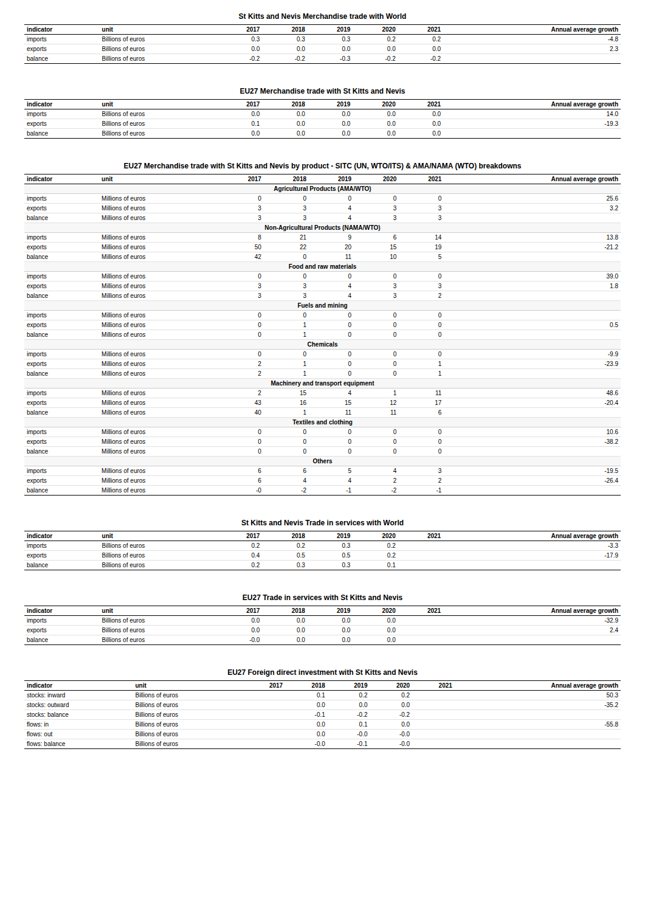St Kitts and Nevis Merchandise trade with World
| indicator | unit | 2017 | 2018 | 2019 | 2020 | 2021 | Annual average growth |
| --- | --- | --- | --- | --- | --- | --- | --- |
| imports | Billions of euros | 0.3 | 0.3 | 0.3 | 0.2 | 0.2 | -4.8 |
| exports | Billions of euros | 0.0 | 0.0 | 0.0 | 0.0 | 0.0 | 2.3 |
| balance | Billions of euros | -0.2 | -0.2 | -0.3 | -0.2 | -0.2 | |
EU27 Merchandise trade with St Kitts and Nevis
| indicator | unit | 2017 | 2018 | 2019 | 2020 | 2021 | Annual average growth |
| --- | --- | --- | --- | --- | --- | --- | --- |
| imports | Billions of euros | 0.0 | 0.0 | 0.0 | 0.0 | 0.0 | 14.0 |
| exports | Billions of euros | 0.1 | 0.0 | 0.0 | 0.0 | 0.0 | -19.3 |
| balance | Billions of euros | 0.0 | 0.0 | 0.0 | 0.0 | 0.0 | |
EU27 Merchandise trade with St Kitts and Nevis by product - SITC (UN, WTO/ITS) & AMA/NAMA (WTO) breakdowns
| indicator | unit | 2017 | 2018 | 2019 | 2020 | 2021 | Annual average growth |
| --- | --- | --- | --- | --- | --- | --- | --- |
| Agricultural Products (AMA/WTO) |
| imports | Millions of euros | 0 | 0 | 0 | 0 | 0 | 25.6 |
| exports | Millions of euros | 3 | 3 | 4 | 3 | 3 | 3.2 |
| balance | Millions of euros | 3 | 3 | 4 | 3 | 3 | |
| Non-Agricultural Products (NAMA/WTO) |
| imports | Millions of euros | 8 | 21 | 9 | 6 | 14 | 13.8 |
| exports | Millions of euros | 50 | 22 | 20 | 15 | 19 | -21.2 |
| balance | Millions of euros | 42 | 0 | 11 | 10 | 5 | |
| Food and raw materials |
| imports | Millions of euros | 0 | 0 | 0 | 0 | 0 | 39.0 |
| exports | Millions of euros | 3 | 3 | 4 | 3 | 3 | 1.8 |
| balance | Millions of euros | 3 | 3 | 4 | 3 | 2 | |
| Fuels and mining |
| imports | Millions of euros | 0 | 0 | 0 | 0 | 0 | |
| exports | Millions of euros | 0 | 1 | 0 | 0 | 0 | 0.5 |
| balance | Millions of euros | 0 | 1 | 0 | 0 | 0 | |
| Chemicals |
| imports | Millions of euros | 0 | 0 | 0 | 0 | 0 | -9.9 |
| exports | Millions of euros | 2 | 1 | 0 | 0 | 1 | -23.9 |
| balance | Millions of euros | 2 | 1 | 0 | 0 | 1 | |
| Machinery and transport equipment |
| imports | Millions of euros | 2 | 15 | 4 | 1 | 11 | 48.6 |
| exports | Millions of euros | 43 | 16 | 15 | 12 | 17 | -20.4 |
| balance | Millions of euros | 40 | 1 | 11 | 11 | 6 | |
| Textiles and clothing |
| imports | Millions of euros | 0 | 0 | 0 | 0 | 0 | 10.6 |
| exports | Millions of euros | 0 | 0 | 0 | 0 | 0 | -38.2 |
| balance | Millions of euros | 0 | 0 | 0 | 0 | 0 | |
| Others |
| imports | Millions of euros | 6 | 6 | 5 | 4 | 3 | -19.5 |
| exports | Millions of euros | 6 | 4 | 4 | 2 | 2 | -26.4 |
| balance | Millions of euros | -0 | -2 | -1 | -2 | -1 | |
St Kitts and Nevis Trade in services with World
| indicator | unit | 2017 | 2018 | 2019 | 2020 | 2021 | Annual average growth |
| --- | --- | --- | --- | --- | --- | --- | --- |
| imports | Billions of euros | 0.2 | 0.2 | 0.3 | 0.2 | | -3.3 |
| exports | Billions of euros | 0.4 | 0.5 | 0.5 | 0.2 | | -17.9 |
| balance | Billions of euros | 0.2 | 0.3 | 0.3 | 0.1 | | |
EU27 Trade in services with St Kitts and Nevis
| indicator | unit | 2017 | 2018 | 2019 | 2020 | 2021 | Annual average growth |
| --- | --- | --- | --- | --- | --- | --- | --- |
| imports | Billions of euros | 0.0 | 0.0 | 0.0 | 0.0 | | -32.9 |
| exports | Billions of euros | 0.0 | 0.0 | 0.0 | 0.0 | | 2.4 |
| balance | Billions of euros | -0.0 | 0.0 | 0.0 | 0.0 | | |
EU27 Foreign direct investment with St Kitts and Nevis
| indicator | unit | 2017 | 2018 | 2019 | 2020 | 2021 | Annual average growth |
| --- | --- | --- | --- | --- | --- | --- | --- |
| stocks: inward | Billions of euros | | 0.1 | 0.2 | 0.2 | | 50.3 |
| stocks: outward | Billions of euros | | 0.0 | 0.0 | 0.0 | | -35.2 |
| stocks: balance | Billions of euros | | -0.1 | -0.2 | -0.2 | | |
| flows: in | Billions of euros | | 0.0 | 0.1 | 0.0 | | -55.8 |
| flows: out | Billions of euros | | 0.0 | -0.0 | -0.0 | | |
| flows: balance | Billions of euros | | -0.0 | -0.1 | -0.0 | | |